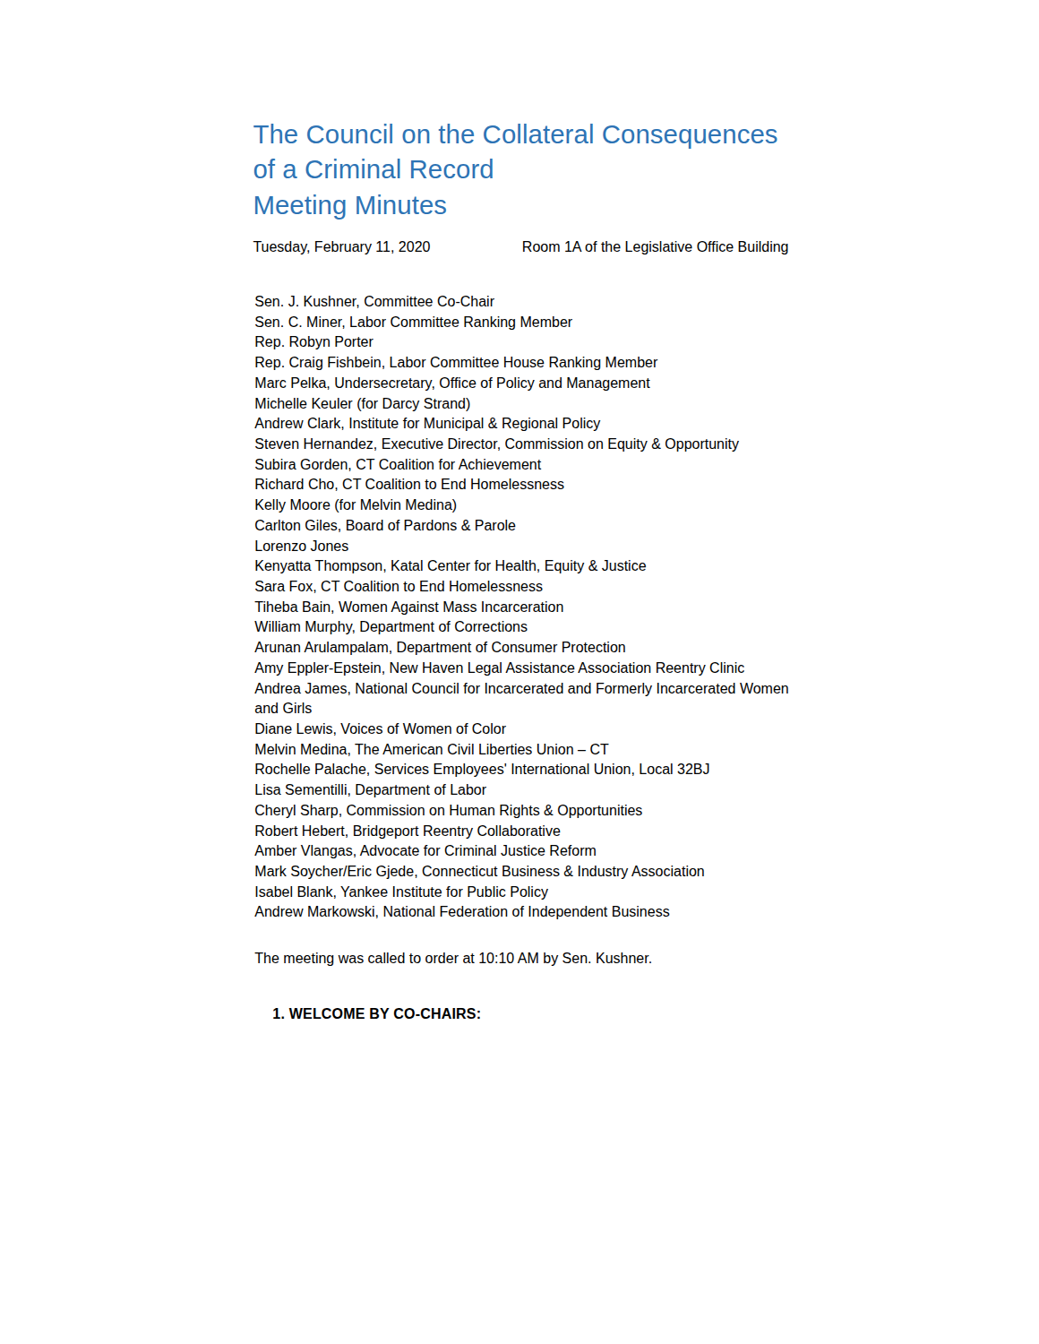The Council on the Collateral Consequences of a Criminal Record
Meeting Minutes
Tuesday, February 11, 2020 Room 1A of the Legislative Office Building
Sen. J. Kushner, Committee Co-Chair
Sen. C. Miner, Labor Committee Ranking Member
Rep. Robyn Porter
Rep. Craig Fishbein, Labor Committee House Ranking Member
Marc Pelka, Undersecretary, Office of Policy and Management
Michelle Keuler (for Darcy Strand)
Andrew Clark, Institute for Municipal & Regional Policy
Steven Hernandez, Executive Director, Commission on Equity & Opportunity
Subira Gorden, CT Coalition for Achievement
Richard Cho, CT Coalition to End Homelessness
Kelly Moore (for Melvin Medina)
Carlton Giles, Board of Pardons & Parole
Lorenzo Jones
Kenyatta Thompson, Katal Center for Health, Equity & Justice
Sara Fox, CT Coalition to End Homelessness
Tiheba Bain, Women Against Mass Incarceration
William Murphy, Department of Corrections
Arunan Arulampalam, Department of Consumer Protection
Amy Eppler-Epstein, New Haven Legal Assistance Association Reentry Clinic
Andrea James, National Council for Incarcerated and Formerly Incarcerated Women and Girls
Diane Lewis, Voices of Women of Color
Melvin Medina, The American Civil Liberties Union – CT
Rochelle Palache, Services Employees' International Union, Local 32BJ
Lisa Sementilli, Department of Labor
Cheryl Sharp, Commission on Human Rights & Opportunities
Robert Hebert, Bridgeport Reentry Collaborative
Amber Vlangas, Advocate for Criminal Justice Reform
Mark Soycher/Eric Gjede, Connecticut Business & Industry Association
Isabel Blank, Yankee Institute for Public Policy
Andrew Markowski, National Federation of Independent Business
The meeting was called to order at 10:10 AM by Sen. Kushner.
WELCOME BY CO-CHAIRS: